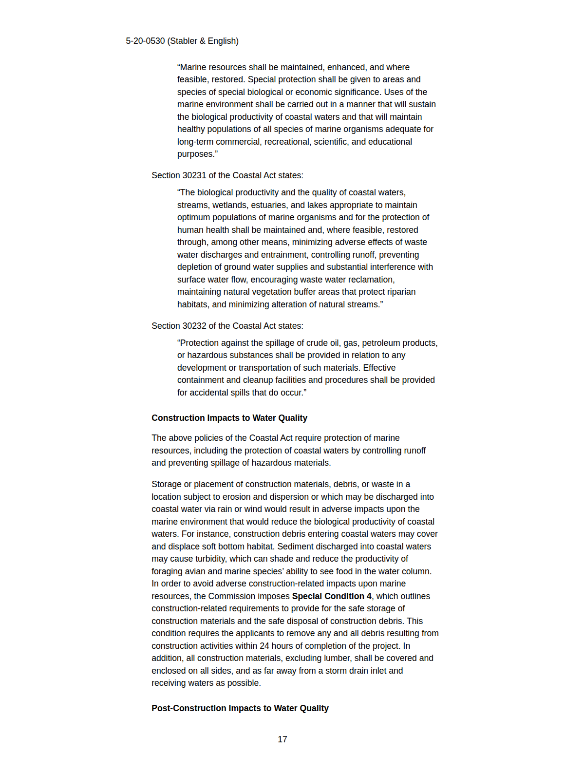5-20-0530 (Stabler & English)
“Marine resources shall be maintained, enhanced, and where feasible, restored. Special protection shall be given to areas and species of special biological or economic significance. Uses of the marine environment shall be carried out in a manner that will sustain the biological productivity of coastal waters and that will maintain healthy populations of all species of marine organisms adequate for long-term commercial, recreational, scientific, and educational purposes.”
Section 30231 of the Coastal Act states:
“The biological productivity and the quality of coastal waters, streams, wetlands, estuaries, and lakes appropriate to maintain optimum populations of marine organisms and for the protection of human health shall be maintained and, where feasible, restored through, among other means, minimizing adverse effects of waste water discharges and entrainment, controlling runoff, preventing depletion of ground water supplies and substantial interference with surface water flow, encouraging waste water reclamation, maintaining natural vegetation buffer areas that protect riparian habitats, and minimizing alteration of natural streams.”
Section 30232 of the Coastal Act states:
“Protection against the spillage of crude oil, gas, petroleum products, or hazardous substances shall be provided in relation to any development or transportation of such materials. Effective containment and cleanup facilities and procedures shall be provided for accidental spills that do occur.”
Construction Impacts to Water Quality
The above policies of the Coastal Act require protection of marine resources, including the protection of coastal waters by controlling runoff and preventing spillage of hazardous materials.
Storage or placement of construction materials, debris, or waste in a location subject to erosion and dispersion or which may be discharged into coastal water via rain or wind would result in adverse impacts upon the marine environment that would reduce the biological productivity of coastal waters. For instance, construction debris entering coastal waters may cover and displace soft bottom habitat. Sediment discharged into coastal waters may cause turbidity, which can shade and reduce the productivity of foraging avian and marine species’ ability to see food in the water column. In order to avoid adverse construction-related impacts upon marine resources, the Commission imposes Special Condition 4, which outlines construction-related requirements to provide for the safe storage of construction materials and the safe disposal of construction debris. This condition requires the applicants to remove any and all debris resulting from construction activities within 24 hours of completion of the project. In addition, all construction materials, excluding lumber, shall be covered and enclosed on all sides, and as far away from a storm drain inlet and receiving waters as possible.
Post-Construction Impacts to Water Quality
17